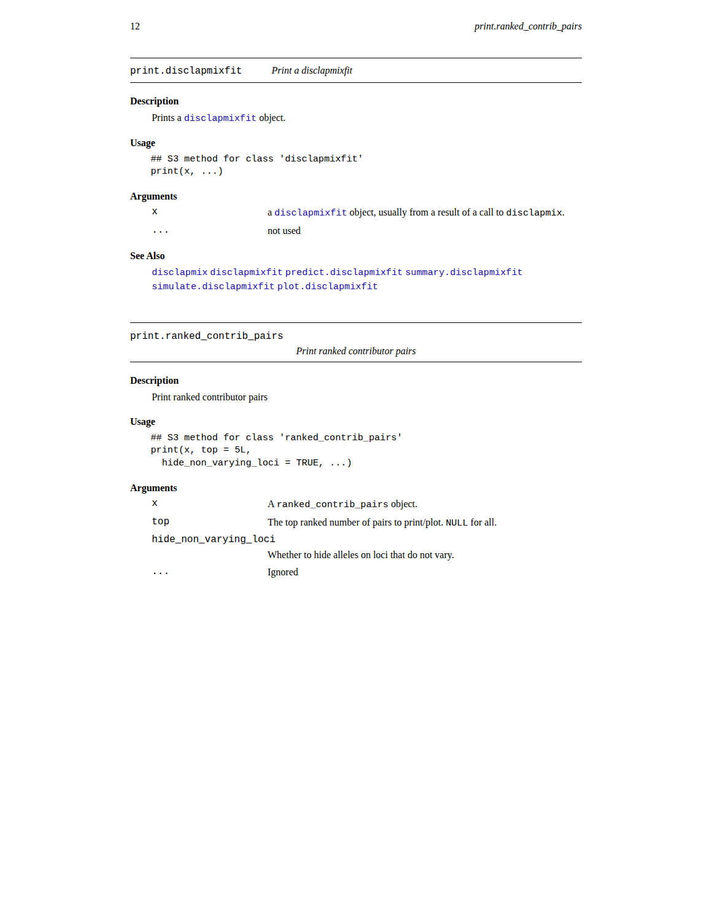12 print.ranked_contrib_pairs
print.disclapmixfit Print a disclapmixfit
Description
Prints a disclapmixfit object.
Usage
## S3 method for class 'disclapmixfit'
print(x, ...)
Arguments
x
a disclapmixfit object, usually from a result of a call to disclapmix.
...
not used
See Also
disclapmix disclapmixfit predict.disclapmixfit summary.disclapmixfit simulate.disclapmixfit plot.disclapmixfit
print.ranked_contrib_pairs Print ranked contributor pairs
Description
Print ranked contributor pairs
Usage
## S3 method for class 'ranked_contrib_pairs'
print(x, top = 5L,
  hide_non_varying_loci = TRUE, ...)
Arguments
x
A ranked_contrib_pairs object.
top
The top ranked number of pairs to print/plot. NULL for all.
hide_non_varying_loci
Whether to hide alleles on loci that do not vary.
...
Ignored